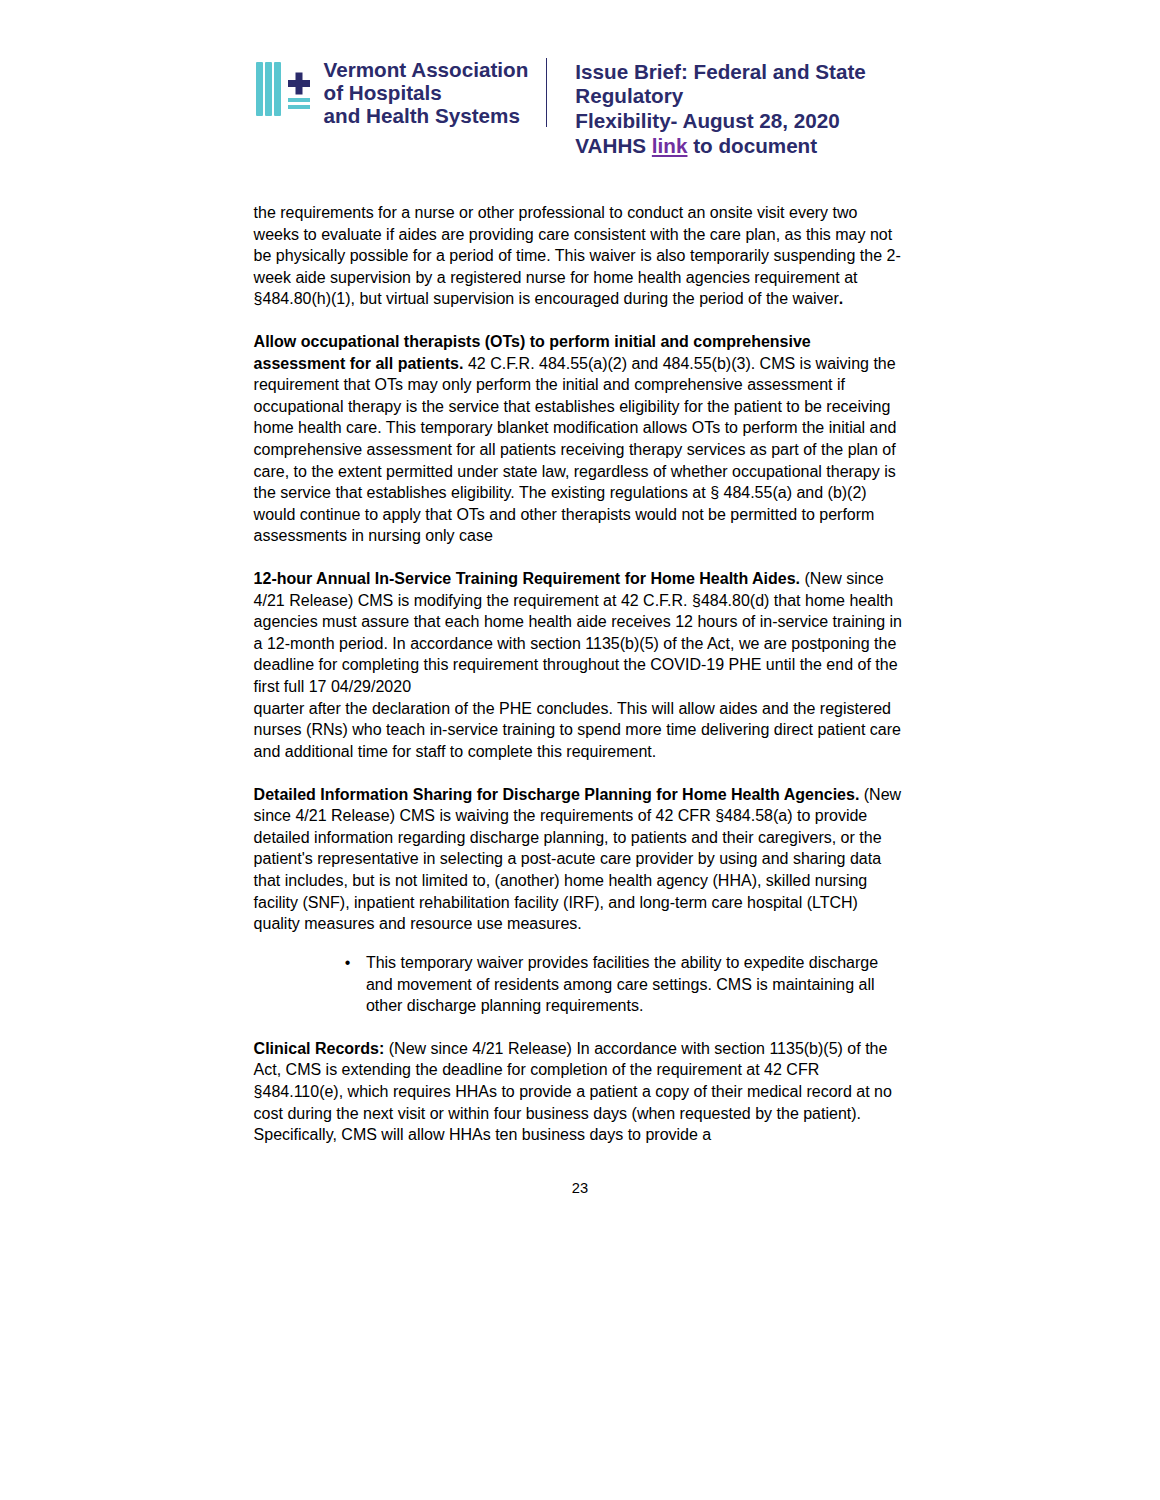Vermont Association
of Hospitals
and Health Systems
Issue Brief: Federal and State Regulatory
Flexibility- August 28, 2020
VAHHS link to document
the requirements for a nurse or other professional to conduct an onsite visit every two weeks to evaluate if aides are providing care consistent with the care plan, as this may not be physically possible for a period of time. This waiver is also temporarily suspending the 2-week aide supervision by a registered nurse for home health agencies requirement at §484.80(h)(1), but virtual supervision is encouraged during the period of the waiver.
Allow occupational therapists (OTs) to perform initial and comprehensive assessment for all patients. 42 C.F.R. 484.55(a)(2) and 484.55(b)(3). CMS is waiving the requirement that OTs may only perform the initial and comprehensive assessment if occupational therapy is the service that establishes eligibility for the patient to be receiving home health care. This temporary blanket modification allows OTs to perform the initial and comprehensive assessment for all patients receiving therapy services as part of the plan of care, to the extent permitted under state law, regardless of whether occupational therapy is the service that establishes eligibility. The existing regulations at § 484.55(a) and (b)(2) would continue to apply that OTs and other therapists would not be permitted to perform assessments in nursing only case
12-hour Annual In-Service Training Requirement for Home Health Aides. (New since 4/21 Release) CMS is modifying the requirement at 42 C.F.R. §484.80(d) that home health agencies must assure that each home health aide receives 12 hours of in-service training in a 12-month period. In accordance with section 1135(b)(5) of the Act, we are postponing the deadline for completing this requirement throughout the COVID-19 PHE until the end of the first full 17 04/29/2020
quarter after the declaration of the PHE concludes. This will allow aides and the registered nurses (RNs) who teach in-service training to spend more time delivering direct patient care and additional time for staff to complete this requirement.
Detailed Information Sharing for Discharge Planning for Home Health Agencies. (New since 4/21 Release) CMS is waiving the requirements of 42 CFR §484.58(a) to provide detailed information regarding discharge planning, to patients and their caregivers, or the patient's representative in selecting a post-acute care provider by using and sharing data that includes, but is not limited to, (another) home health agency (HHA), skilled nursing facility (SNF), inpatient rehabilitation facility (IRF), and long-term care hospital (LTCH) quality measures and resource use measures.
This temporary waiver provides facilities the ability to expedite discharge and movement of residents among care settings. CMS is maintaining all other discharge planning requirements.
Clinical Records: (New since 4/21 Release) In accordance with section 1135(b)(5) of the Act, CMS is extending the deadline for completion of the requirement at 42 CFR §484.110(e), which requires HHAs to provide a patient a copy of their medical record at no cost during the next visit or within four business days (when requested by the patient). Specifically, CMS will allow HHAs ten business days to provide a
23